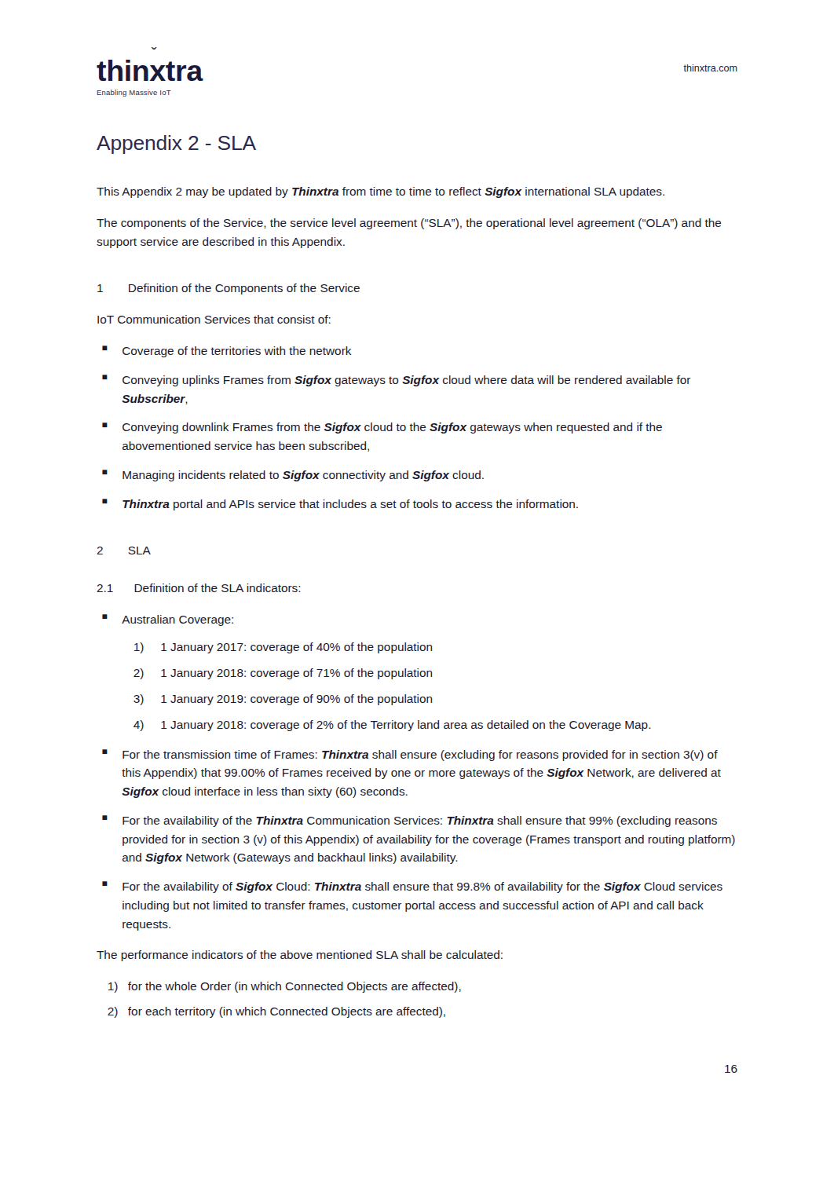thinxtra
Enabling Massive IoT
thinxtra.com
Appendix 2 - SLA
This Appendix 2 may be updated by Thinxtra from time to time to reflect Sigfox international SLA updates.
The components of the Service, the service level agreement (“SLA”), the operational level agreement (“OLA”) and the support service are described in this Appendix.
1 Definition of the Components of the Service
IoT Communication Services that consist of:
Coverage of the territories with the network
Conveying uplinks Frames from Sigfox gateways to Sigfox cloud where data will be rendered available for Subscriber,
Conveying downlink Frames from the Sigfox cloud to the Sigfox gateways when requested and if the abovementioned service has been subscribed,
Managing incidents related to Sigfox connectivity and Sigfox cloud.
Thinxtra portal and APIs service that includes a set of tools to access the information.
2 SLA
2.1 Definition of the SLA indicators:
Australian Coverage:
1 January 2017: coverage of 40% of the population
1 January 2018: coverage of 71% of the population
1 January 2019: coverage of 90% of the population
1 January 2018: coverage of 2% of the Territory land area as detailed on the Coverage Map.
For the transmission time of Frames: Thinxtra shall ensure (excluding for reasons provided for in section 3(v) of this Appendix) that 99.00% of Frames received by one or more gateways of the Sigfox Network, are delivered at Sigfox cloud interface in less than sixty (60) seconds.
For the availability of the Thinxtra Communication Services: Thinxtra shall ensure that 99% (excluding reasons provided for in section 3 (v) of this Appendix) of availability for the coverage (Frames transport and routing platform) and Sigfox Network (Gateways and backhaul links) availability.
For the availability of Sigfox Cloud: Thinxtra shall ensure that 99.8% of availability for the Sigfox Cloud services including but not limited to transfer frames, customer portal access and successful action of API and call back requests.
The performance indicators of the above mentioned SLA shall be calculated:
for the whole Order (in which Connected Objects are affected),
for each territory (in which Connected Objects are affected),
16